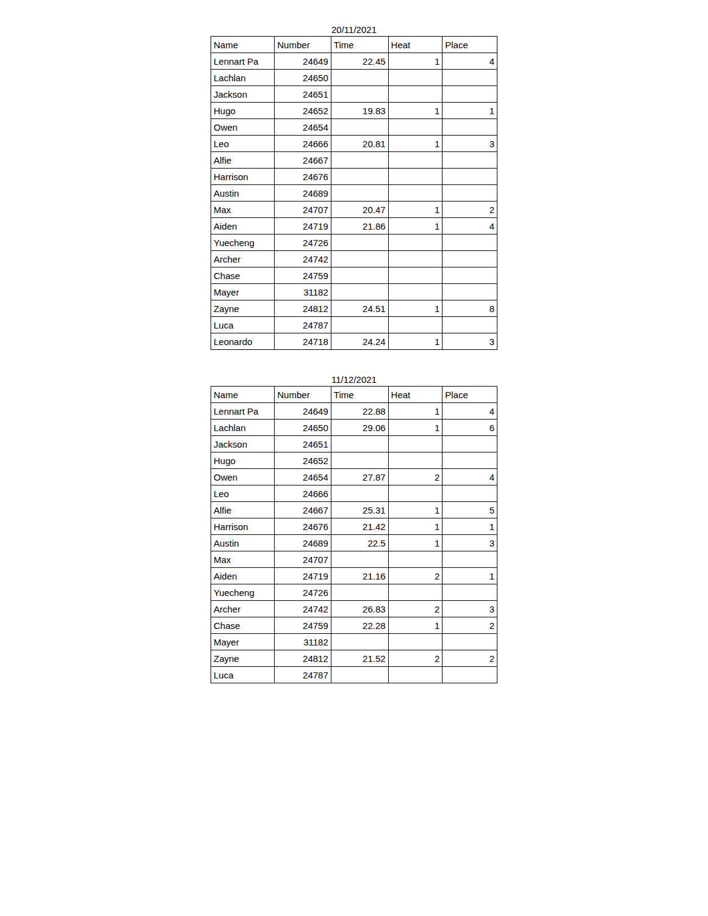20/11/2021
| Name | Number | Time | Heat | Place |
| --- | --- | --- | --- | --- |
| Lennart Pa | 24649 | 22.45 | 1 | 4 |
| Lachlan | 24650 | | | |
| Jackson | 24651 | | | |
| Hugo | 24652 | 19.83 | 1 | 1 |
| Owen | 24654 | | | |
| Leo | 24666 | 20.81 | 1 | 3 |
| Alfie | 24667 | | | |
| Harrison | 24676 | | | |
| Austin | 24689 | | | |
| Max | 24707 | 20.47 | 1 | 2 |
| Aiden | 24719 | 21.86 | 1 | 4 |
| Yuecheng | 24726 | | | |
| Archer | 24742 | | | |
| Chase | 24759 | | | |
| Mayer | 31182 | | | |
| Zayne | 24812 | 24.51 | 1 | 8 |
| Luca | 24787 | | | |
| Leonardo | 24718 | 24.24 | 1 | 3 |
11/12/2021
| Name | Number | Time | Heat | Place |
| --- | --- | --- | --- | --- |
| Lennart Pa | 24649 | 22.88 | 1 | 4 |
| Lachlan | 24650 | 29.06 | 1 | 6 |
| Jackson | 24651 | | | |
| Hugo | 24652 | | | |
| Owen | 24654 | 27.87 | 2 | 4 |
| Leo | 24666 | | | |
| Alfie | 24667 | 25.31 | 1 | 5 |
| Harrison | 24676 | 21.42 | 1 | 1 |
| Austin | 24689 | 22.5 | 1 | 3 |
| Max | 24707 | | | |
| Aiden | 24719 | 21.16 | 2 | 1 |
| Yuecheng | 24726 | | | |
| Archer | 24742 | 26.83 | 2 | 3 |
| Chase | 24759 | 22.28 | 1 | 2 |
| Mayer | 31182 | | | |
| Zayne | 24812 | 21.52 | 2 | 2 |
| Luca | 24787 | | | |